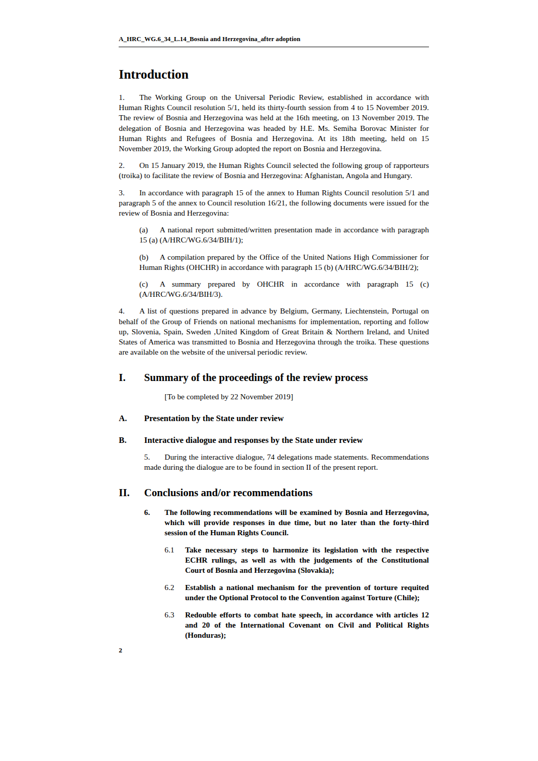A_HRC_WG.6_34_L.14_Bosnia and Herzegovina_after adoption
Introduction
1. The Working Group on the Universal Periodic Review, established in accordance with Human Rights Council resolution 5/1, held its thirty-fourth session from 4 to 15 November 2019. The review of Bosnia and Herzegovina was held at the 16th meeting, on 13 November 2019. The delegation of Bosnia and Herzegovina was headed by H.E. Ms. Semiha Borovac Minister for Human Rights and Refugees of Bosnia and Herzegovina. At its 18th meeting, held on 15 November 2019, the Working Group adopted the report on Bosnia and Herzegovina.
2. On 15 January 2019, the Human Rights Council selected the following group of rapporteurs (troika) to facilitate the review of Bosnia and Herzegovina: Afghanistan, Angola and Hungary.
3. In accordance with paragraph 15 of the annex to Human Rights Council resolution 5/1 and paragraph 5 of the annex to Council resolution 16/21, the following documents were issued for the review of Bosnia and Herzegovina:
(a) A national report submitted/written presentation made in accordance with paragraph 15 (a) (A/HRC/WG.6/34/BIH/1);
(b) A compilation prepared by the Office of the United Nations High Commissioner for Human Rights (OHCHR) in accordance with paragraph 15 (b) (A/HRC/WG.6/34/BIH/2);
(c) A summary prepared by OHCHR in accordance with paragraph 15 (c) (A/HRC/WG.6/34/BIH/3).
4. A list of questions prepared in advance by Belgium, Germany, Liechtenstein, Portugal on behalf of the Group of Friends on national mechanisms for implementation, reporting and follow up, Slovenia, Spain, Sweden ,United Kingdom of Great Britain & Northern Ireland, and United States of America was transmitted to Bosnia and Herzegovina through the troika. These questions are available on the website of the universal periodic review.
I. Summary of the proceedings of the review process
[To be completed by 22 November 2019]
A. Presentation by the State under review
B. Interactive dialogue and responses by the State under review
5. During the interactive dialogue, 74 delegations made statements. Recommendations made during the dialogue are to be found in section II of the present report.
II. Conclusions and/or recommendations
6. The following recommendations will be examined by Bosnia and Herzegovina, which will provide responses in due time, but no later than the forty-third session of the Human Rights Council.
6.1 Take necessary steps to harmonize its legislation with the respective ECHR rulings, as well as with the judgements of the Constitutional Court of Bosnia and Herzegovina (Slovakia);
6.2 Establish a national mechanism for the prevention of torture requited under the Optional Protocol to the Convention against Torture (Chile);
6.3 Redouble efforts to combat hate speech, in accordance with articles 12 and 20 of the International Covenant on Civil and Political Rights (Honduras);
2